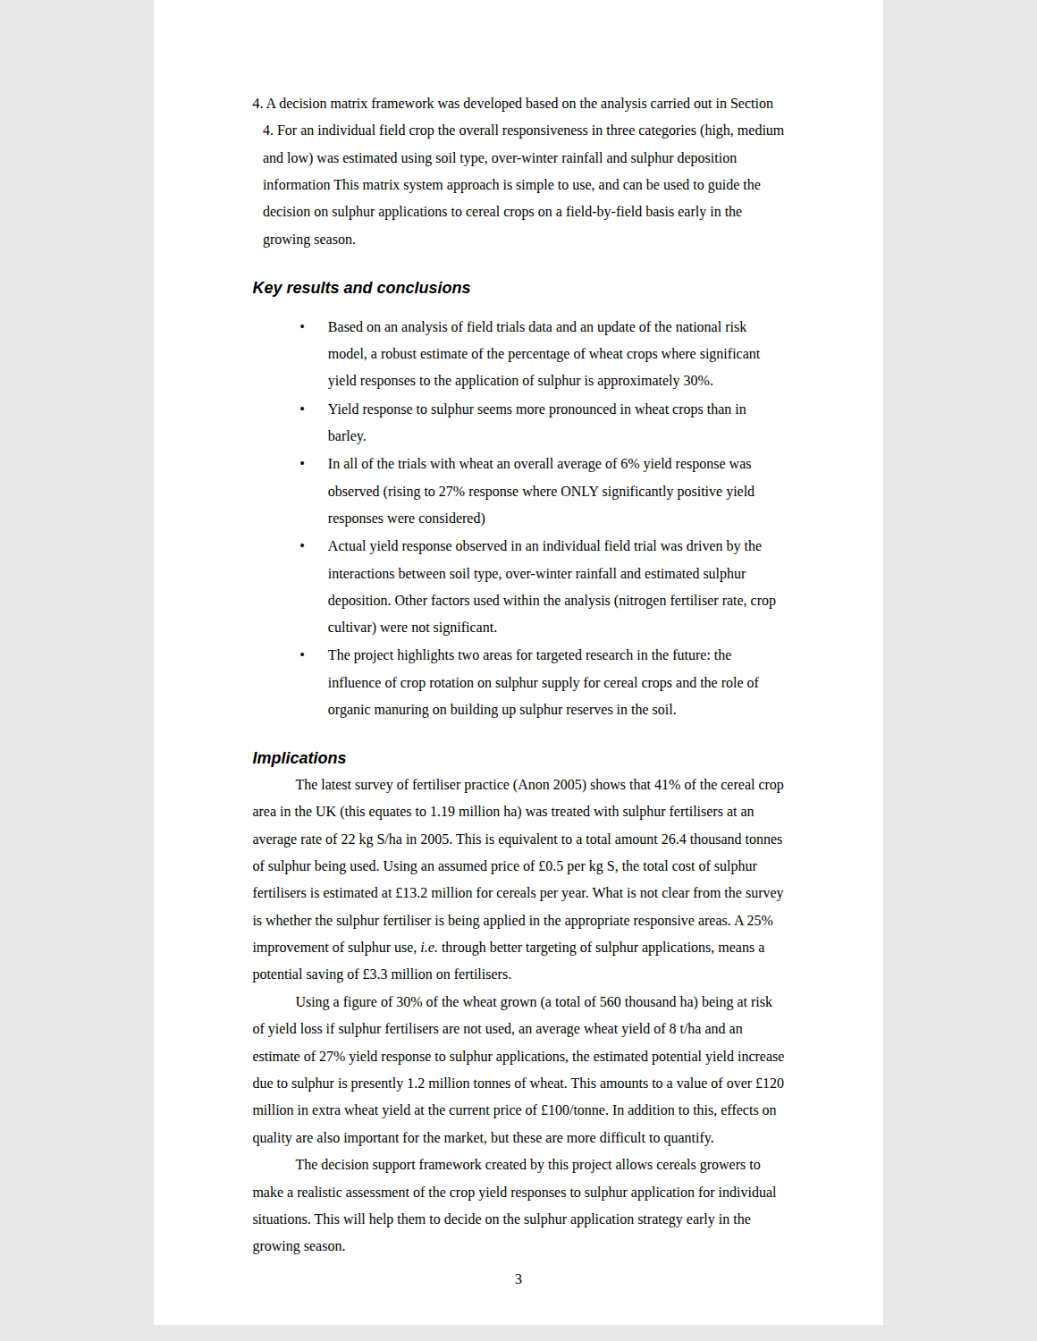4. A decision matrix framework was developed based on the analysis carried out in Section 4. For an individual field crop the overall responsiveness in three categories (high, medium and low) was estimated using soil type, over-winter rainfall and sulphur deposition information This matrix system approach is simple to use, and can be used to guide the decision on sulphur applications to cereal crops on a field-by-field basis early in the growing season.
Key results and conclusions
Based on an analysis of field trials data and an update of the national risk model, a robust estimate of the percentage of wheat crops where significant yield responses to the application of sulphur is approximately 30%.
Yield response to sulphur seems more pronounced in wheat crops than in barley.
In all of the trials with wheat an overall average of 6% yield response was observed (rising to 27% response where ONLY significantly positive yield responses were considered)
Actual yield response observed in an individual field trial was driven by the interactions between soil type, over-winter rainfall and estimated sulphur deposition. Other factors used within the analysis (nitrogen fertiliser rate, crop cultivar) were not significant.
The project highlights two areas for targeted research in the future: the influence of crop rotation on sulphur supply for cereal crops and the role of organic manuring on building up sulphur reserves in the soil.
Implications
The latest survey of fertiliser practice (Anon 2005) shows that 41% of the cereal crop area in the UK (this equates to 1.19 million ha) was treated with sulphur fertilisers at an average rate of 22 kg S/ha in 2005. This is equivalent to a total amount 26.4 thousand tonnes of sulphur being used. Using an assumed price of £0.5 per kg S, the total cost of sulphur fertilisers is estimated at £13.2 million for cereals per year. What is not clear from the survey is whether the sulphur fertiliser is being applied in the appropriate responsive areas. A 25% improvement of sulphur use, i.e. through better targeting of sulphur applications, means a potential saving of £3.3 million on fertilisers.
Using a figure of 30% of the wheat grown (a total of 560 thousand ha) being at risk of yield loss if sulphur fertilisers are not used, an average wheat yield of 8 t/ha and an estimate of 27% yield response to sulphur applications, the estimated potential yield increase due to sulphur is presently 1.2 million tonnes of wheat. This amounts to a value of over £120 million in extra wheat yield at the current price of £100/tonne. In addition to this, effects on quality are also important for the market, but these are more difficult to quantify.
The decision support framework created by this project allows cereals growers to make a realistic assessment of the crop yield responses to sulphur application for individual situations. This will help them to decide on the sulphur application strategy early in the growing season.
3